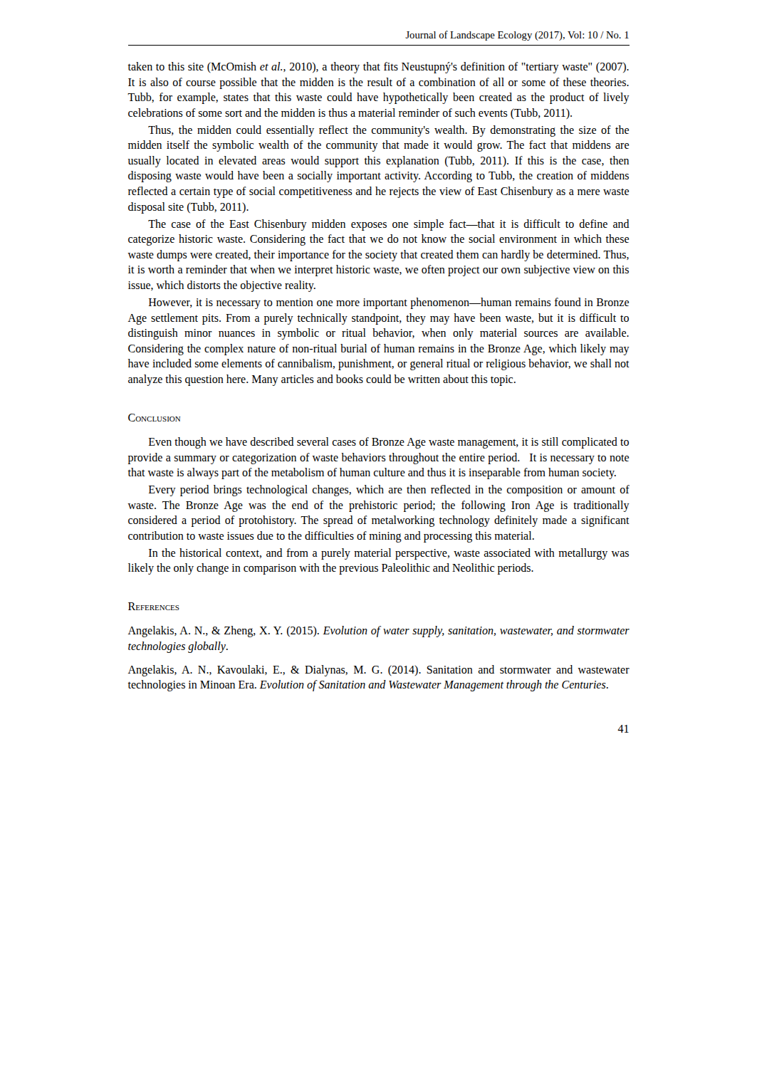Journal of Landscape Ecology (2017), Vol: 10 / No. 1
taken to this site (McOmish et al., 2010), a theory that fits Neustupný's definition of "tertiary waste" (2007). It is also of course possible that the midden is the result of a combination of all or some of these theories. Tubb, for example, states that this waste could have hypothetically been created as the product of lively celebrations of some sort and the midden is thus a material reminder of such events (Tubb, 2011).
Thus, the midden could essentially reflect the community's wealth. By demonstrating the size of the midden itself the symbolic wealth of the community that made it would grow. The fact that middens are usually located in elevated areas would support this explanation (Tubb, 2011). If this is the case, then disposing waste would have been a socially important activity. According to Tubb, the creation of middens reflected a certain type of social competitiveness and he rejects the view of East Chisenbury as a mere waste disposal site (Tubb, 2011).
The case of the East Chisenbury midden exposes one simple fact—that it is difficult to define and categorize historic waste. Considering the fact that we do not know the social environment in which these waste dumps were created, their importance for the society that created them can hardly be determined. Thus, it is worth a reminder that when we interpret historic waste, we often project our own subjective view on this issue, which distorts the objective reality.
However, it is necessary to mention one more important phenomenon—human remains found in Bronze Age settlement pits. From a purely technically standpoint, they may have been waste, but it is difficult to distinguish minor nuances in symbolic or ritual behavior, when only material sources are available. Considering the complex nature of non-ritual burial of human remains in the Bronze Age, which likely may have included some elements of cannibalism, punishment, or general ritual or religious behavior, we shall not analyze this question here. Many articles and books could be written about this topic.
Conclusion
Even though we have described several cases of Bronze Age waste management, it is still complicated to provide a summary or categorization of waste behaviors throughout the entire period. It is necessary to note that waste is always part of the metabolism of human culture and thus it is inseparable from human society.
Every period brings technological changes, which are then reflected in the composition or amount of waste. The Bronze Age was the end of the prehistoric period; the following Iron Age is traditionally considered a period of protohistory. The spread of metalworking technology definitely made a significant contribution to waste issues due to the difficulties of mining and processing this material.
In the historical context, and from a purely material perspective, waste associated with metallurgy was likely the only change in comparison with the previous Paleolithic and Neolithic periods.
References
Angelakis, A. N., & Zheng, X. Y. (2015). Evolution of water supply, sanitation, wastewater, and stormwater technologies globally.
Angelakis, A. N., Kavoulaki, E., & Dialynas, M. G. (2014). Sanitation and stormwater and wastewater technologies in Minoan Era. Evolution of Sanitation and Wastewater Management through the Centuries.
41